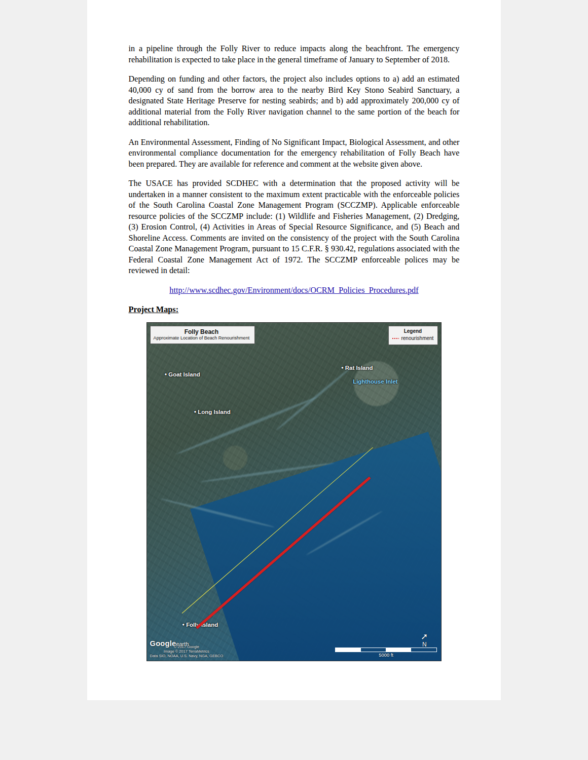in a pipeline through the Folly River to reduce impacts along the beachfront. The emergency rehabilitation is expected to take place in the general timeframe of January to September of 2018.
Depending on funding and other factors, the project also includes options to a) add an estimated 40,000 cy of sand from the borrow area to the nearby Bird Key Stono Seabird Sanctuary, a designated State Heritage Preserve for nesting seabirds; and b) add approximately 200,000 cy of additional material from the Folly River navigation channel to the same portion of the beach for additional rehabilitation.
An Environmental Assessment, Finding of No Significant Impact, Biological Assessment, and other environmental compliance documentation for the emergency rehabilitation of Folly Beach have been prepared. They are available for reference and comment at the website given above.
The USACE has provided SCDHEC with a determination that the proposed activity will be undertaken in a manner consistent to the maximum extent practicable with the enforceable policies of the South Carolina Coastal Zone Management Program (SCCZMP). Applicable enforceable resource policies of the SCCZMP include: (1) Wildlife and Fisheries Management, (2) Dredging, (3) Erosion Control, (4) Activities in Areas of Special Resource Significance, and (5) Beach and Shoreline Access. Comments are invited on the consistency of the project with the South Carolina Coastal Zone Management Program, pursuant to 15 C.F.R. § 930.42, regulations associated with the Federal Coastal Zone Management Act of 1972. The SCCZMP enforceable polices may be reviewed in detail:
http://www.scdhec.gov/Environment/docs/OCRM_Policies_Procedures.pdf
Project Maps:
Folly Beach
Approximate Location of Beach Renourishment
Legend
renourishment
Goat Island
Long Island
Rat Island
Lighthouse Inlet
Folly Island
Googleearth
© 2017 Google
Image © 2017 TerraMetrics
Data SIO, NOAA, U.S. Navy, NGA, GEBCO
➚N
5000 ft